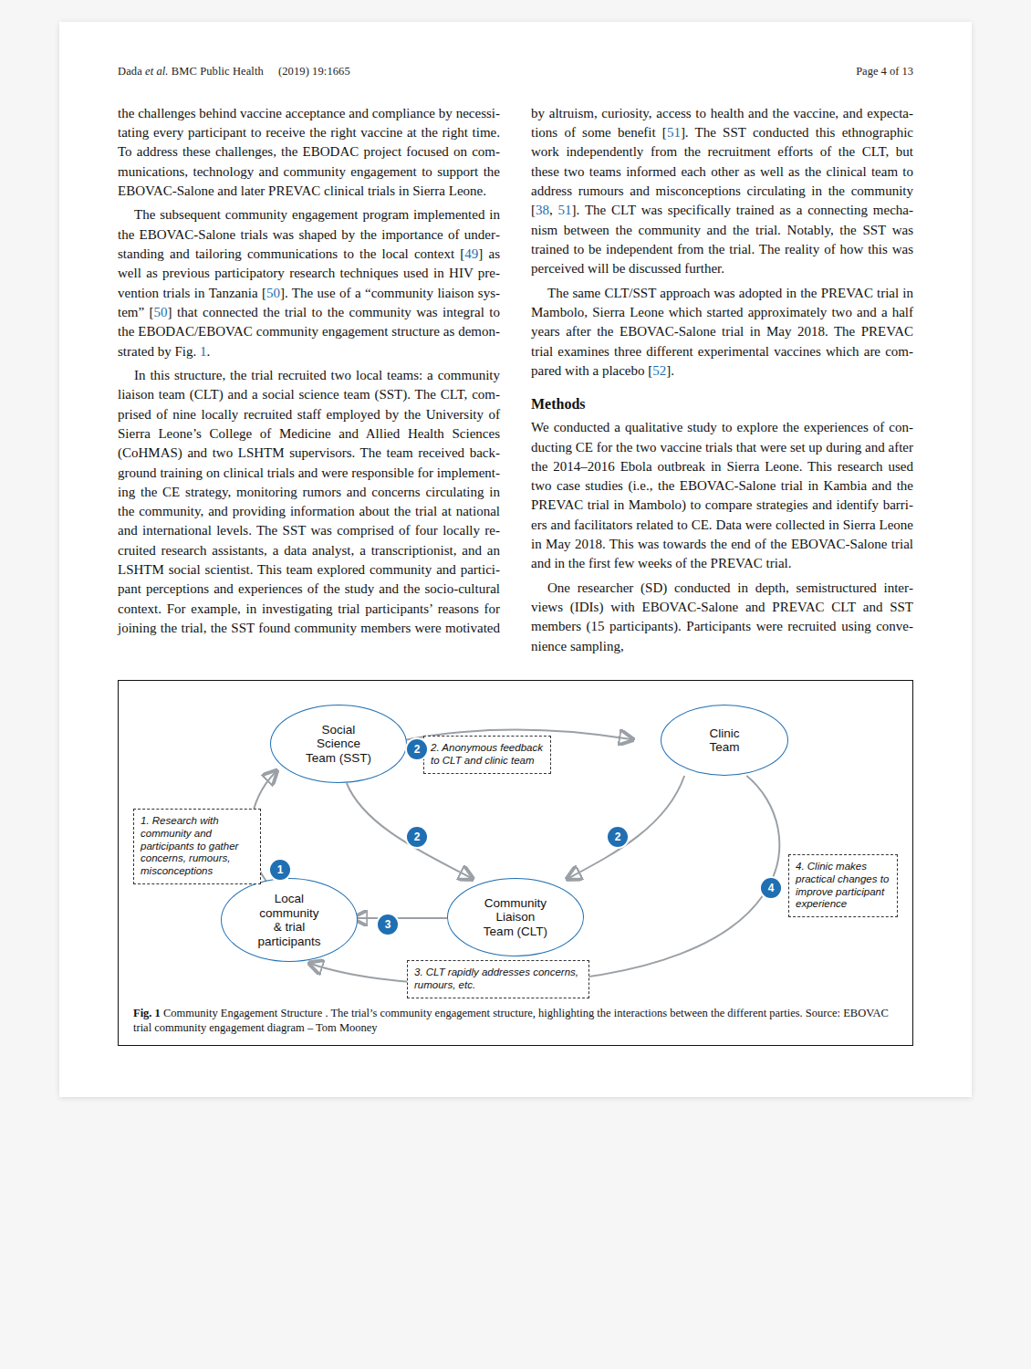Dada et al. BMC Public Health (2019) 19:1665
Page 4 of 13
the challenges behind vaccine acceptance and compliance by necessitating every participant to receive the right vaccine at the right time. To address these challenges, the EBODAC project focused on communications, technology and community engagement to support the EBOVAC-Salone and later PREVAC clinical trials in Sierra Leone.
The subsequent community engagement program implemented in the EBOVAC-Salone trials was shaped by the importance of understanding and tailoring communications to the local context [49] as well as previous participatory research techniques used in HIV prevention trials in Tanzania [50]. The use of a “community liaison system” [50] that connected the trial to the community was integral to the EBODAC/EBOVAC community engagement structure as demonstrated by Fig. 1.
In this structure, the trial recruited two local teams: a community liaison team (CLT) and a social science team (SST). The CLT, comprised of nine locally recruited staff employed by the University of Sierra Leone’s College of Medicine and Allied Health Sciences (CoHMAS) and two LSHTM supervisors. The team received background training on clinical trials and were responsible for implementing the CE strategy, monitoring rumors and concerns circulating in the community, and providing information about the trial at national and international levels. The SST was comprised of four locally recruited research assistants, a data analyst, a transcriptionist, and an LSHTM social scientist. This team explored community and participant perceptions and experiences of the study and the socio-cultural context. For example, in investigating trial participants’ reasons for joining the trial, the SST found community members were motivated by altruism, curiosity, access to health and the vaccine, and expectations of some benefit [51]. The SST conducted this ethnographic work independently from the recruitment efforts of the CLT, but these two teams informed each other as well as the clinical team to address rumours and misconceptions circulating in the community [38, 51]. The CLT was specifically trained as a connecting mechanism between the community and the trial. Notably, the SST was trained to be independent from the trial. The reality of how this was perceived will be discussed further.
The same CLT/SST approach was adopted in the PREVAC trial in Mambolo, Sierra Leone which started approximately two and a half years after the EBOVAC-Salone trial in May 2018. The PREVAC trial examines three different experimental vaccines which are compared with a placebo [52].
Methods
We conducted a qualitative study to explore the experiences of conducting CE for the two vaccine trials that were set up during and after the 2014–2016 Ebola outbreak in Sierra Leone. This research used two case studies (i.e., the EBOVAC-Salone trial in Kambia and the PREVAC trial in Mambolo) to compare strategies and identify barriers and facilitators related to CE. Data were collected in Sierra Leone in May 2018. This was towards the end of the EBOVAC-Salone trial and in the first few weeks of the PREVAC trial.
One researcher (SD) conducted in depth, semistructured interviews (IDIs) with EBOVAC-Salone and PREVAC CLT and SST members (15 participants). Participants were recruited using convenience sampling,
Social
Science
Team (SST)
Clinic
Team
Community
Liaison
Team (CLT)
Local
community
& trial
participants
1. Research with community and participants to gather concerns, rumours, misconceptions
2. Anonymous feedback to CLT and clinic team
3. CLT rapidly addresses concerns, rumours, etc.
4. Clinic makes practical changes to improve participant experience
1
2
2
2
3
4
Fig. 1 Community Engagement Structure . The trial’s community engagement structure, highlighting the interactions between the different parties. Source: EBOVAC trial community engagement diagram – Tom Mooney